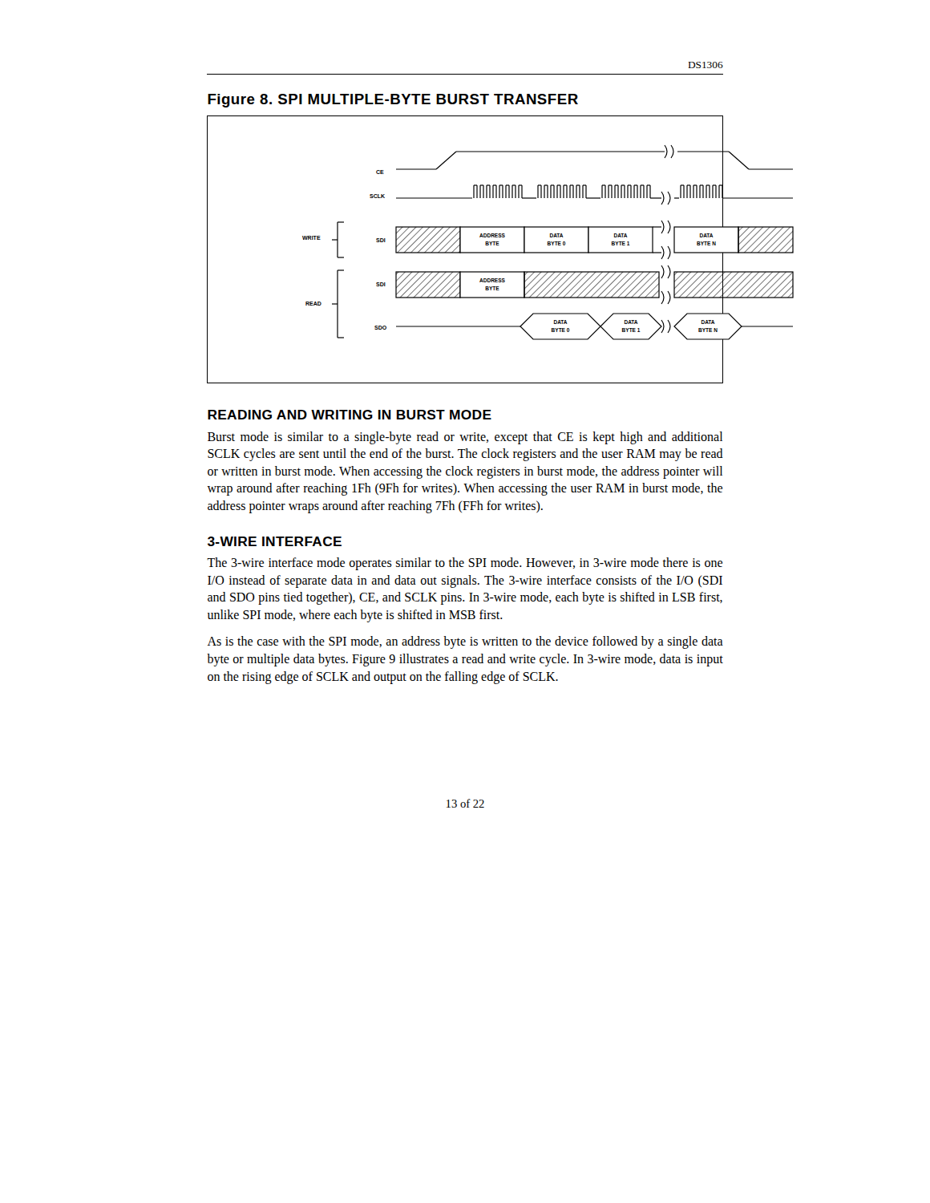DS1306
Figure 8. SPI MULTIPLE-BYTE BURST TRANSFER
CE SCLK WRITE SDI ADDRESS BYTE DATA BYTE 0 DATA BYTE 1 DATA BYTE N READ SDI ADDRESS BYTE SDO DATA BYTE 0 DATA BYTE 1 DATA BYTE N
READING AND WRITING IN BURST MODE
Burst mode is similar to a single-byte read or write, except that CE is kept high and additional SCLK cycles are sent until the end of the burst. The clock registers and the user RAM may be read or written in burst mode. When accessing the clock registers in burst mode, the address pointer will wrap around after reaching 1Fh (9Fh for writes). When accessing the user RAM in burst mode, the address pointer wraps around after reaching 7Fh (FFh for writes).
3-WIRE INTERFACE
The 3-wire interface mode operates similar to the SPI mode. However, in 3-wire mode there is one I/O instead of separate data in and data out signals. The 3-wire interface consists of the I/O (SDI and SDO pins tied together), CE, and SCLK pins. In 3-wire mode, each byte is shifted in LSB first, unlike SPI mode, where each byte is shifted in MSB first.
As is the case with the SPI mode, an address byte is written to the device followed by a single data byte or multiple data bytes. Figure 9 illustrates a read and write cycle. In 3-wire mode, data is input on the rising edge of SCLK and output on the falling edge of SCLK.
13 of 22